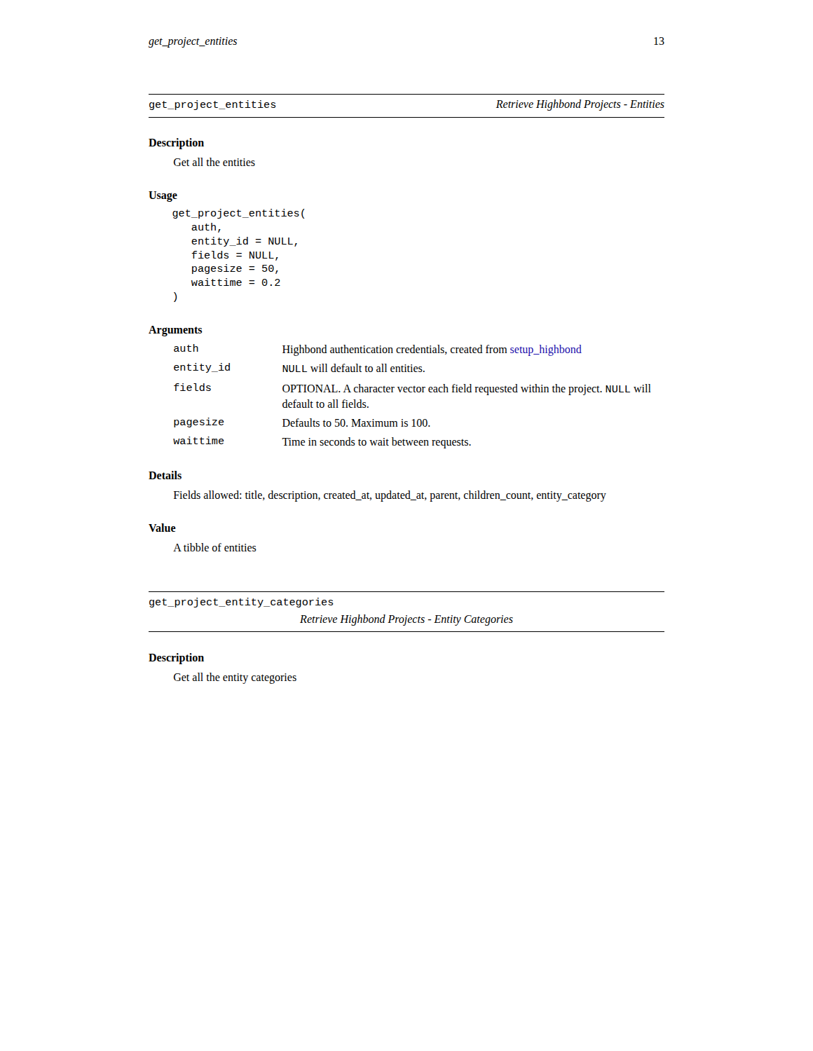get_project_entities 13
get_project_entities Retrieve Highbond Projects - Entities
Description
Get all the entities
Usage
get_project_entities(
   auth,
   entity_id = NULL,
   fields = NULL,
   pagesize = 50,
   waittime = 0.2
)
Arguments
auth
Highbond authentication credentials, created from setup_highbond
entity_id
NULL will default to all entities.
fields
OPTIONAL. A character vector each field requested within the project. NULL will default to all fields.
pagesize
Defaults to 50. Maximum is 100.
waittime
Time in seconds to wait between requests.
Details
Fields allowed: title, description, created_at, updated_at, parent, children_count, entity_category
Value
A tibble of entities
get_project_entity_categories Retrieve Highbond Projects - Entity Categories
Description
Get all the entity categories